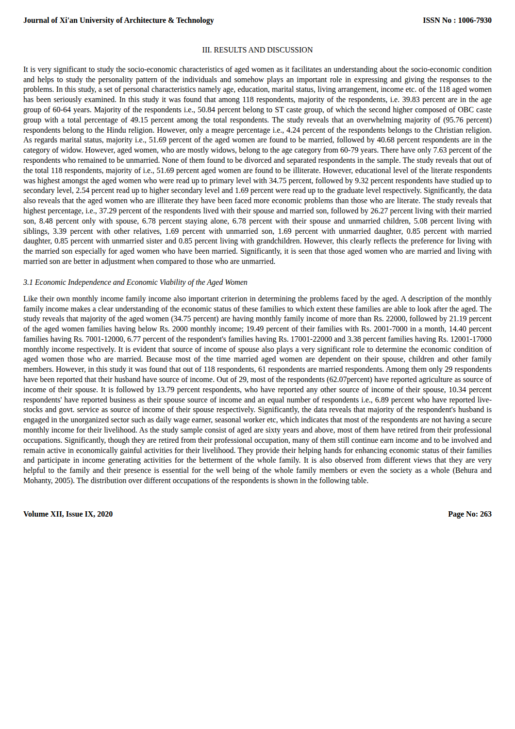Journal of Xi'an University of Architecture & Technology ISSN No : 1006-7930
III. RESULTS AND DISCUSSION
It is very significant to study the socio-economic characteristics of aged women as it facilitates an understanding about the socio-economic condition and helps to study the personality pattern of the individuals and somehow plays an important role in expressing and giving the responses to the problems. In this study, a set of personal characteristics namely age, education, marital status, living arrangement, income etc. of the 118 aged women has been seriously examined. In this study it was found that among 118 respondents, majority of the respondents, i.e. 39.83 percent are in the age group of 60-64 years. Majority of the respondents i.e., 50.84 percent belong to ST caste group, of which the second higher composed of OBC caste group with a total percentage of 49.15 percent among the total respondents. The study reveals that an overwhelming majority of (95.76 percent) respondents belong to the Hindu religion. However, only a meagre percentage i.e., 4.24 percent of the respondents belongs to the Christian religion. As regards marital status, majority i.e., 51.69 percent of the aged women are found to be married, followed by 40.68 percent respondents are in the category of widow. However, aged women, who are mostly widows, belong to the age category from 60-79 years. There have only 7.63 percent of the respondents who remained to be unmarried. None of them found to be divorced and separated respondents in the sample. The study reveals that out of the total 118 respondents, majority of i.e., 51.69 percent aged women are found to be illiterate. However, educational level of the literate respondents was highest amongst the aged women who were read up to primary level with 34.75 percent, followed by 9.32 percent respondents have studied up to secondary level, 2.54 percent read up to higher secondary level and 1.69 percent were read up to the graduate level respectively. Significantly, the data also reveals that the aged women who are illiterate they have been faced more economic problems than those who are literate. The study reveals that highest percentage, i.e., 37.29 percent of the respondents lived with their spouse and married son, followed by 26.27 percent living with their married son, 8.48 percent only with spouse, 6.78 percent staying alone, 6.78 percent with their spouse and unmarried children, 5.08 percent living with siblings, 3.39 percent with other relatives, 1.69 percent with unmarried son, 1.69 percent with unmarried daughter, 0.85 percent with married daughter, 0.85 percent with unmarried sister and 0.85 percent living with grandchildren. However, this clearly reflects the preference for living with the married son especially for aged women who have been married. Significantly, it is seen that those aged women who are married and living with married son are better in adjustment when compared to those who are unmarried.
3.1 Economic Independence and Economic Viability of the Aged Women
Like their own monthly income family income also important criterion in determining the problems faced by the aged. A description of the monthly family income makes a clear understanding of the economic status of these families to which extent these families are able to look after the aged. The study reveals that majority of the aged women (34.75 percent) are having monthly family income of more than Rs. 22000, followed by 21.19 percent of the aged women families having below Rs. 2000 monthly income; 19.49 percent of their families with Rs. 2001-7000 in a month, 14.40 percent families having Rs. 7001-12000, 6.77 percent of the respondent's families having Rs. 17001-22000 and 3.38 percent families having Rs. 12001-17000 monthly income respectively. It is evident that source of income of spouse also plays a very significant role to determine the economic condition of aged women those who are married. Because most of the time married aged women are dependent on their spouse, children and other family members. However, in this study it was found that out of 118 respondents, 61 respondents are married respondents. Among them only 29 respondents have been reported that their husband have source of income. Out of 29, most of the respondents (62.07percent) have reported agriculture as source of income of their spouse. It is followed by 13.79 percent respondents, who have reported any other source of income of their spouse, 10.34 percent respondents' have reported business as their spouse source of income and an equal number of respondents i.e., 6.89 percent who have reported live-stocks and govt. service as source of income of their spouse respectively. Significantly, the data reveals that majority of the respondent's husband is engaged in the unorganized sector such as daily wage earner, seasonal worker etc, which indicates that most of the respondents are not having a secure monthly income for their livelihood. As the study sample consist of aged are sixty years and above, most of them have retired from their professional occupations. Significantly, though they are retired from their professional occupation, many of them still continue earn income and to be involved and remain active in economically gainful activities for their livelihood. They provide their helping hands for enhancing economic status of their families and participate in income generating activities for the betterment of the whole family. It is also observed from different views that they are very helpful to the family and their presence is essential for the well being of the whole family members or even the society as a whole (Behura and Mohanty, 2005). The distribution over different occupations of the respondents is shown in the following table.
Volume XII, Issue IX, 2020 Page No: 263